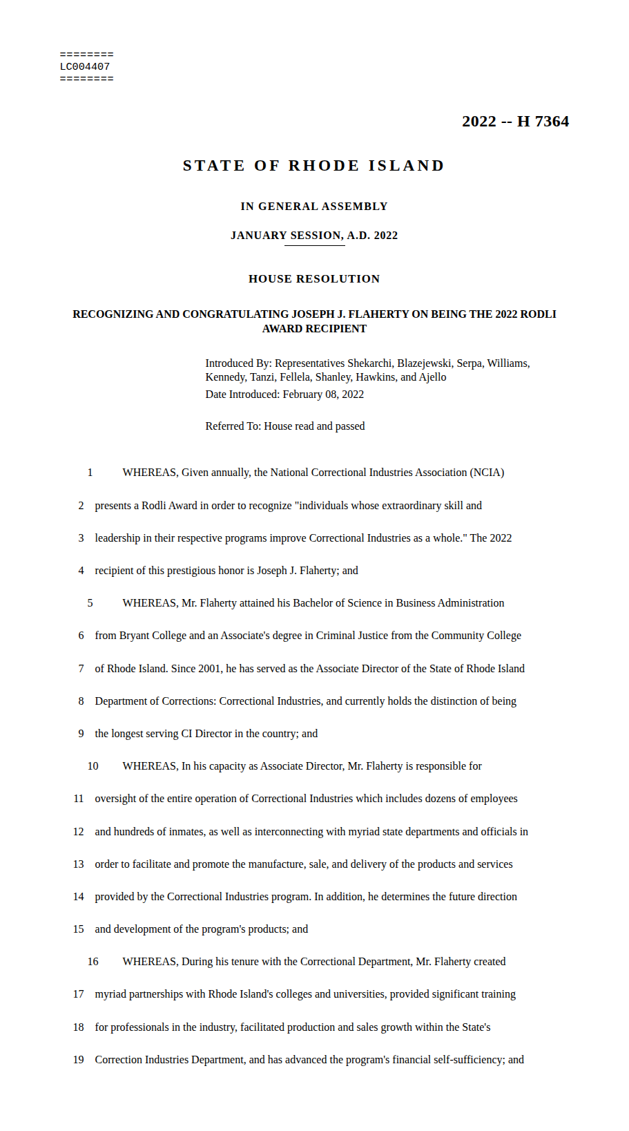========
LC004407
========
2022 -- H 7364
STATE OF RHODE ISLAND
IN GENERAL ASSEMBLY
JANUARY SESSION, A.D. 2022
HOUSE RESOLUTION
Recognizing and Congratulating Joseph J. Flaherty on Being the 2022 Rodli Award Recipient
Introduced By: Representatives Shekarchi, Blazejewski, Serpa, Williams, Kennedy, Tanzi, Fellela, Shanley, Hawkins, and Ajello
Date Introduced: February 08, 2022
Referred To: House read and passed
WHEREAS, Given annually, the National Correctional Industries Association (NCIA)
presents a Rodli Award in order to recognize "individuals whose extraordinary skill and
leadership in their respective programs improve Correctional Industries as a whole." The 2022
recipient of this prestigious honor is Joseph J. Flaherty; and
WHEREAS, Mr. Flaherty attained his Bachelor of Science in Business Administration
from Bryant College and an Associate's degree in Criminal Justice from the Community College
of Rhode Island. Since 2001, he has served as the Associate Director of the State of Rhode Island
Department of Corrections: Correctional Industries, and currently holds the distinction of being
the longest serving CI Director in the country; and
WHEREAS, In his capacity as Associate Director, Mr. Flaherty is responsible for
oversight of the entire operation of Correctional Industries which includes dozens of employees
and hundreds of inmates, as well as interconnecting with myriad state departments and officials in
order to facilitate and promote the manufacture, sale, and delivery of the products and services
provided by the Correctional Industries program. In addition, he determines the future direction
and development of the program's products; and
WHEREAS, During his tenure with the Correctional Department, Mr. Flaherty created
myriad partnerships with Rhode Island's colleges and universities, provided significant training
for professionals in the industry, facilitated production and sales growth within the State's
Correction Industries Department, and has advanced the program's financial self-sufficiency; and